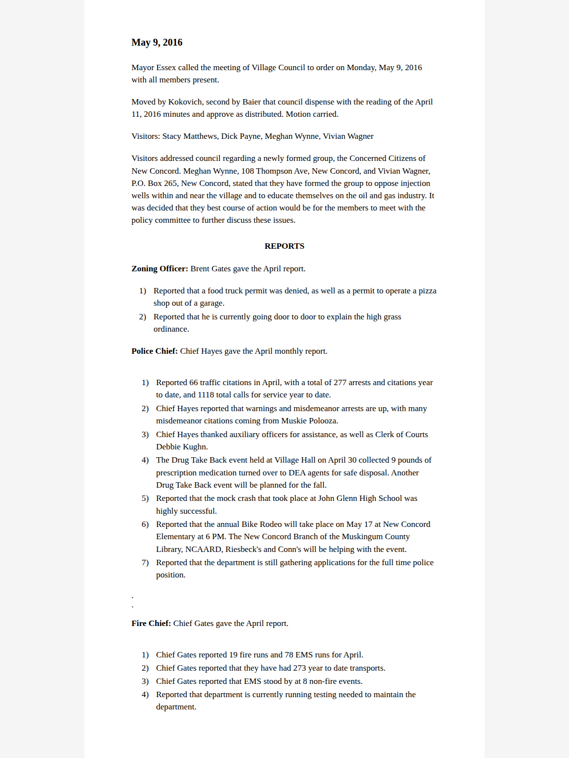May 9, 2016
Mayor Essex called the meeting of Village Council to order on Monday, May 9, 2016 with all members present.
Moved by Kokovich, second by Baier that council dispense with the reading of the April 11, 2016 minutes and approve as distributed. Motion carried.
Visitors: Stacy Matthews, Dick Payne, Meghan Wynne, Vivian Wagner
Visitors addressed council regarding a newly formed group, the Concerned Citizens of New Concord. Meghan Wynne, 108 Thompson Ave, New Concord, and Vivian Wagner, P.O. Box 265, New Concord, stated that they have formed the group to oppose injection wells within and near the village and to educate themselves on the oil and gas industry. It was decided that they best course of action would be for the members to meet with the policy committee to further discuss these issues.
REPORTS
Zoning Officer: Brent Gates gave the April report.
Reported that a food truck permit was denied, as well as a permit to operate a pizza shop out of a garage.
Reported that he is currently going door to door to explain the high grass ordinance.
Police Chief: Chief Hayes gave the April monthly report.
Reported 66 traffic citations in April, with a total of 277 arrests and citations year to date, and 1118 total calls for service year to date.
Chief Hayes reported that warnings and misdemeanor arrests are up, with many misdemeanor citations coming from Muskie Polooza.
Chief Hayes thanked auxiliary officers for assistance, as well as Clerk of Courts Debbie Kughn.
The Drug Take Back event held at Village Hall on April 30 collected 9 pounds of prescription medication turned over to DEA agents for safe disposal. Another Drug Take Back event will be planned for the fall.
Reported that the mock crash that took place at John Glenn High School was highly successful.
Reported that the annual Bike Rodeo will take place on May 17 at New Concord Elementary at 6 PM. The New Concord Branch of the Muskingum County Library, NCAARD, Riesbeck's and Conn's will be helping with the event.
Reported that the department is still gathering applications for the full time police position.
.
.
Fire Chief: Chief Gates gave the April report.
Chief Gates reported 19 fire runs and 78 EMS runs for April.
Chief Gates reported that they have had 273 year to date transports.
Chief Gates reported that EMS stood by at 8 non-fire events.
Reported that department is currently running testing needed to maintain the department.